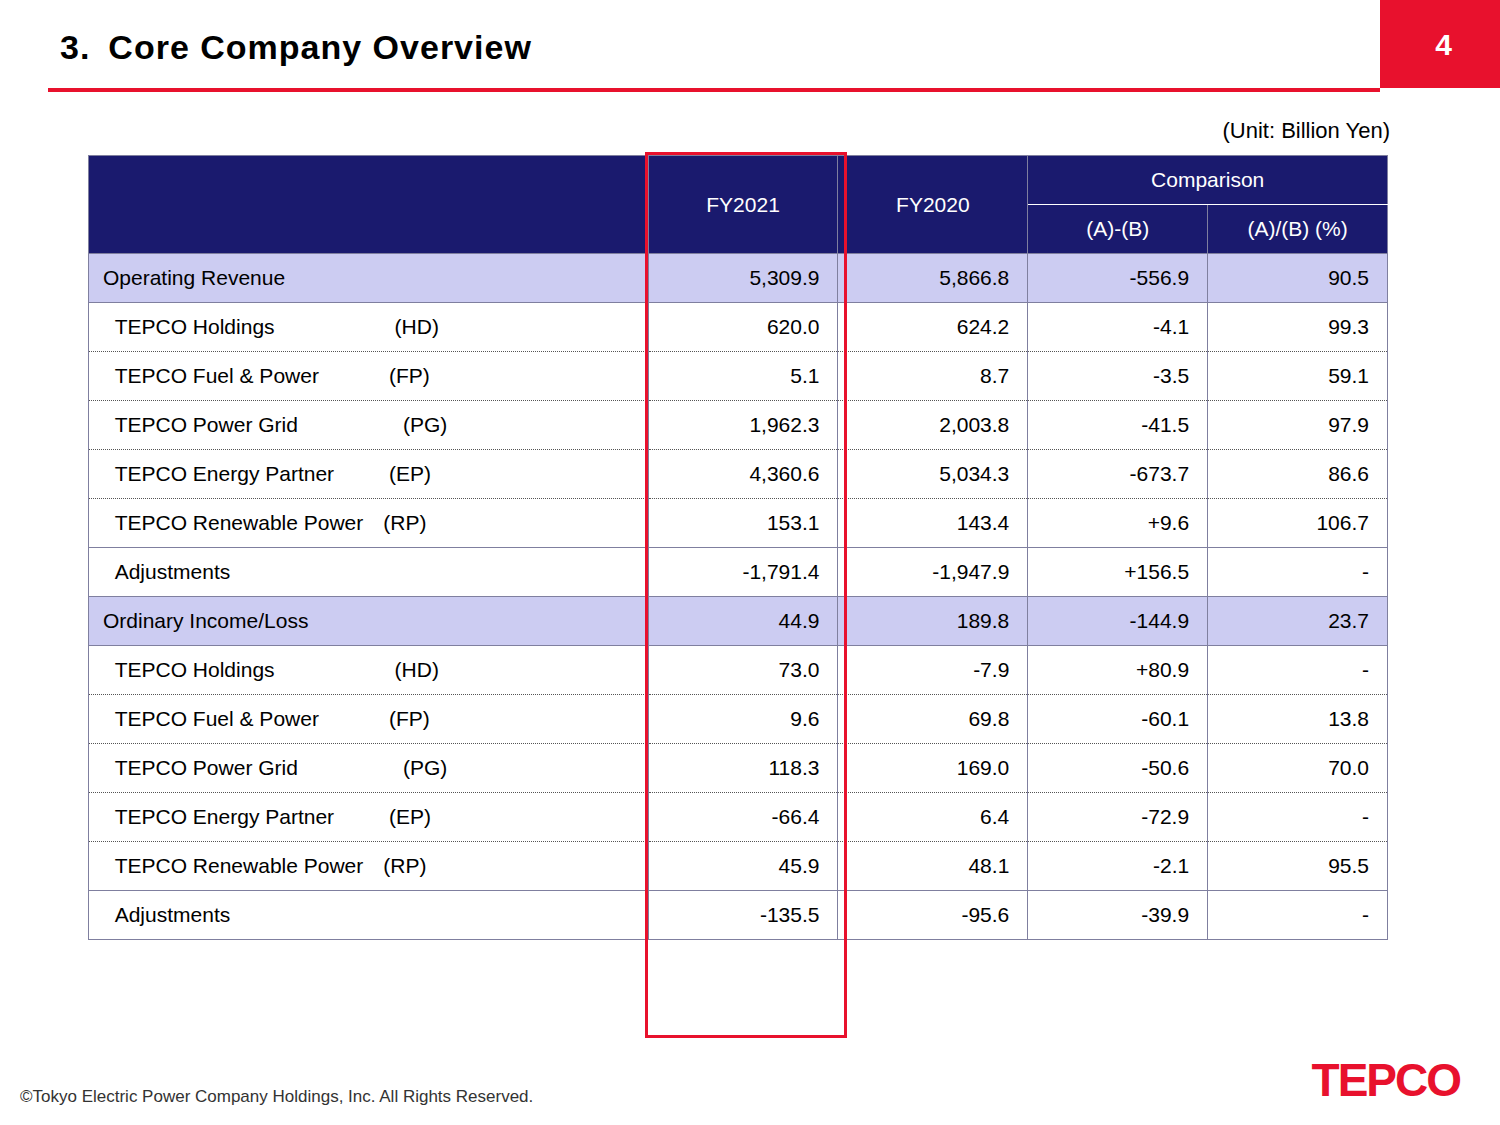4
3. Core Company Overview
(Unit: Billion Yen)
| | FY2021 | FY2020 | Comparison |
| --- | --- | --- | --- |
| (A)-(B) | (A)/(B) (%) |
| Operating Revenue | 5,309.9 | 5,866.8 | -556.9 | 90.5 |
| TEPCO Holdings (HD) | 620.0 | 624.2 | -4.1 | 99.3 |
| TEPCO Fuel & Power (FP) | 5.1 | 8.7 | -3.5 | 59.1 |
| TEPCO Power Grid (PG) | 1,962.3 | 2,003.8 | -41.5 | 97.9 |
| TEPCO Energy Partner (EP) | 4,360.6 | 5,034.3 | -673.7 | 86.6 |
| TEPCO Renewable Power (RP) | 153.1 | 143.4 | +9.6 | 106.7 |
| Adjustments | -1,791.4 | -1,947.9 | +156.5 | - |
| Ordinary Income/Loss | 44.9 | 189.8 | -144.9 | 23.7 |
| TEPCO Holdings (HD) | 73.0 | -7.9 | +80.9 | - |
| TEPCO Fuel & Power (FP) | 9.6 | 69.8 | -60.1 | 13.8 |
| TEPCO Power Grid (PG) | 118.3 | 169.0 | -50.6 | 70.0 |
| TEPCO Energy Partner (EP) | -66.4 | 6.4 | -72.9 | - |
| TEPCO Renewable Power (RP) | 45.9 | 48.1 | -2.1 | 95.5 |
| Adjustments | -135.5 | -95.6 | -39.9 | - |
©Tokyo Electric Power Company Holdings, Inc. All Rights Reserved.
TEPCO